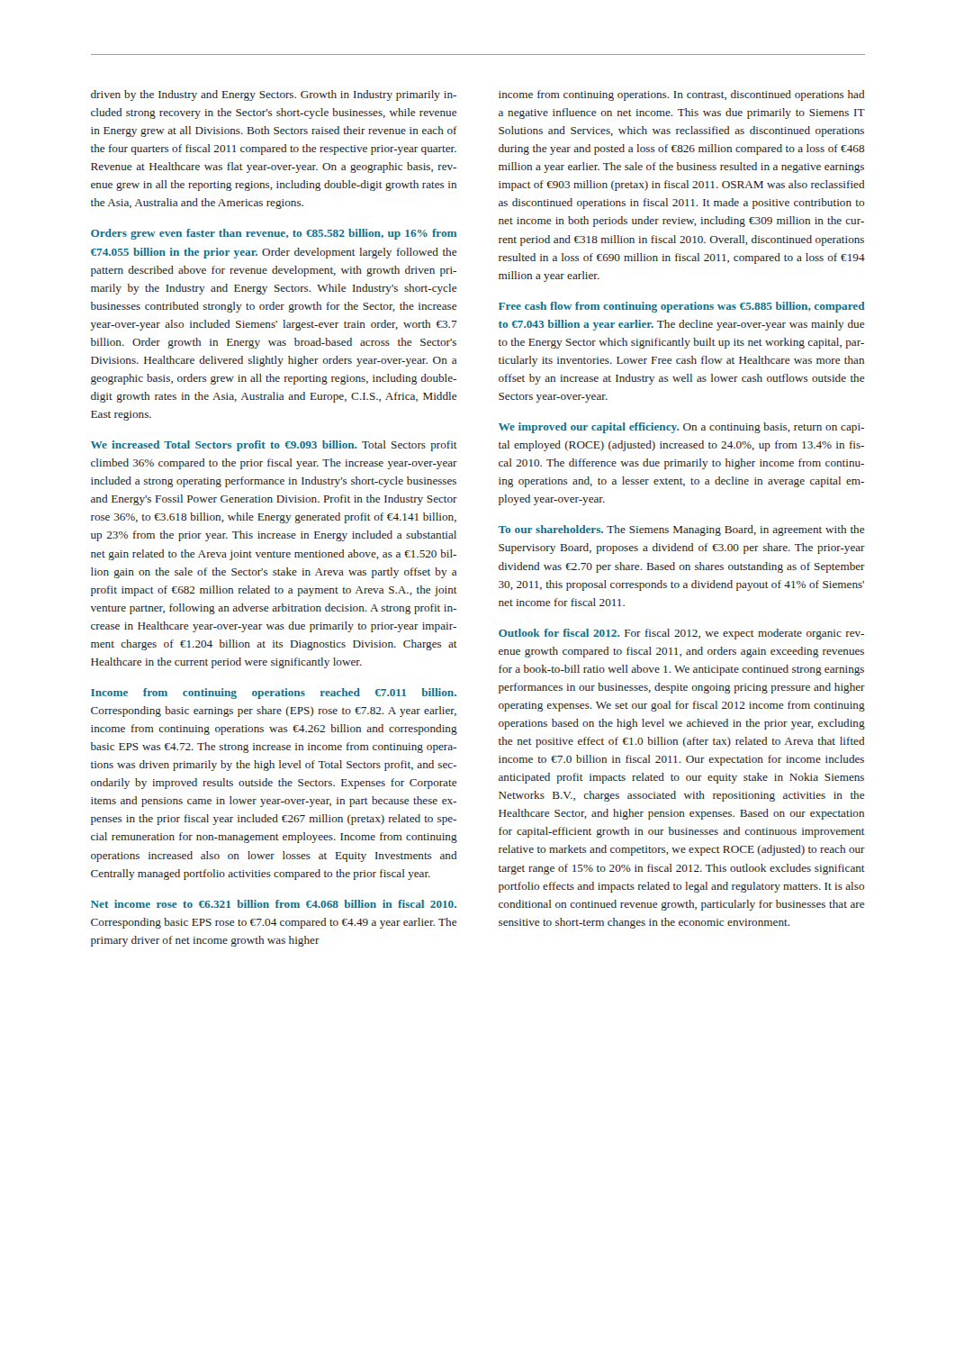driven by the Industry and Energy Sectors. Growth in Industry primarily included strong recovery in the Sector's short-cycle businesses, while revenue in Energy grew at all Divisions. Both Sectors raised their revenue in each of the four quarters of fiscal 2011 compared to the respective prior-year quarter. Revenue at Healthcare was flat year-over-year. On a geographic basis, revenue grew in all the reporting regions, including double-digit growth rates in the Asia, Australia and the Americas regions.
Orders grew even faster than revenue, to €85.582 billion, up 16% from €74.055 billion in the prior year. Order development largely followed the pattern described above for revenue development, with growth driven primarily by the Industry and Energy Sectors. While Industry's short-cycle businesses contributed strongly to order growth for the Sector, the increase year-over-year also included Siemens' largest-ever train order, worth €3.7 billion. Order growth in Energy was broad-based across the Sector's Divisions. Healthcare delivered slightly higher orders year-over-year. On a geographic basis, orders grew in all the reporting regions, including double-digit growth rates in the Asia, Australia and Europe, C.I.S., Africa, Middle East regions.
We increased Total Sectors profit to €9.093 billion. Total Sectors profit climbed 36% compared to the prior fiscal year. The increase year-over-year included a strong operating performance in Industry's short-cycle businesses and Energy's Fossil Power Generation Division. Profit in the Industry Sector rose 36%, to €3.618 billion, while Energy generated profit of €4.141 billion, up 23% from the prior year. This increase in Energy included a substantial net gain related to the Areva joint venture mentioned above, as a €1.520 billion gain on the sale of the Sector's stake in Areva was partly offset by a profit impact of €682 million related to a payment to Areva S.A., the joint venture partner, following an adverse arbitration decision. A strong profit increase in Healthcare year-over-year was due primarily to prior-year impairment charges of €1.204 billion at its Diagnostics Division. Charges at Healthcare in the current period were significantly lower.
Income from continuing operations reached €7.011 billion. Corresponding basic earnings per share (EPS) rose to €7.82. A year earlier, income from continuing operations was €4.262 billion and corresponding basic EPS was €4.72. The strong increase in income from continuing operations was driven primarily by the high level of Total Sectors profit, and secondarily by improved results outside the Sectors. Expenses for Corporate items and pensions came in lower year-over-year, in part because these expenses in the prior fiscal year included €267 million (pretax) related to special remuneration for non-management employees. Income from continuing operations increased also on lower losses at Equity Investments and Centrally managed portfolio activities compared to the prior fiscal year.
Net income rose to €6.321 billion from €4.068 billion in fiscal 2010. Corresponding basic EPS rose to €7.04 compared to €4.49 a year earlier. The primary driver of net income growth was higher
income from continuing operations. In contrast, discontinued operations had a negative influence on net income. This was due primarily to Siemens IT Solutions and Services, which was reclassified as discontinued operations during the year and posted a loss of €826 million compared to a loss of €468 million a year earlier. The sale of the business resulted in a negative earnings impact of €903 million (pretax) in fiscal 2011. OSRAM was also reclassified as discontinued operations in fiscal 2011. It made a positive contribution to net income in both periods under review, including €309 million in the current period and €318 million in fiscal 2010. Overall, discontinued operations resulted in a loss of €690 million in fiscal 2011, compared to a loss of €194 million a year earlier.
Free cash flow from continuing operations was €5.885 billion, compared to €7.043 billion a year earlier. The decline year-over-year was mainly due to the Energy Sector which significantly built up its net working capital, particularly its inventories. Lower Free cash flow at Healthcare was more than offset by an increase at Industry as well as lower cash outflows outside the Sectors year-over-year.
We improved our capital efficiency. On a continuing basis, return on capital employed (ROCE) (adjusted) increased to 24.0%, up from 13.4% in fiscal 2010. The difference was due primarily to higher income from continuing operations and, to a lesser extent, to a decline in average capital employed year-over-year.
To our shareholders. The Siemens Managing Board, in agreement with the Supervisory Board, proposes a dividend of €3.00 per share. The prior-year dividend was €2.70 per share. Based on shares outstanding as of September 30, 2011, this proposal corresponds to a dividend payout of 41% of Siemens' net income for fiscal 2011.
Outlook for fiscal 2012. For fiscal 2012, we expect moderate organic revenue growth compared to fiscal 2011, and orders again exceeding revenues for a book-to-bill ratio well above 1. We anticipate continued strong earnings performances in our businesses, despite ongoing pricing pressure and higher operating expenses. We set our goal for fiscal 2012 income from continuing operations based on the high level we achieved in the prior year, excluding the net positive effect of €1.0 billion (after tax) related to Areva that lifted income to €7.0 billion in fiscal 2011. Our expectation for income includes anticipated profit impacts related to our equity stake in Nokia Siemens Networks B.V., charges associated with repositioning activities in the Healthcare Sector, and higher pension expenses. Based on our expectation for capital-efficient growth in our businesses and continuous improvement relative to markets and competitors, we expect ROCE (adjusted) to reach our target range of 15% to 20% in fiscal 2012. This outlook excludes significant portfolio effects and impacts related to legal and regulatory matters. It is also conditional on continued revenue growth, particularly for businesses that are sensitive to short-term changes in the economic environment.